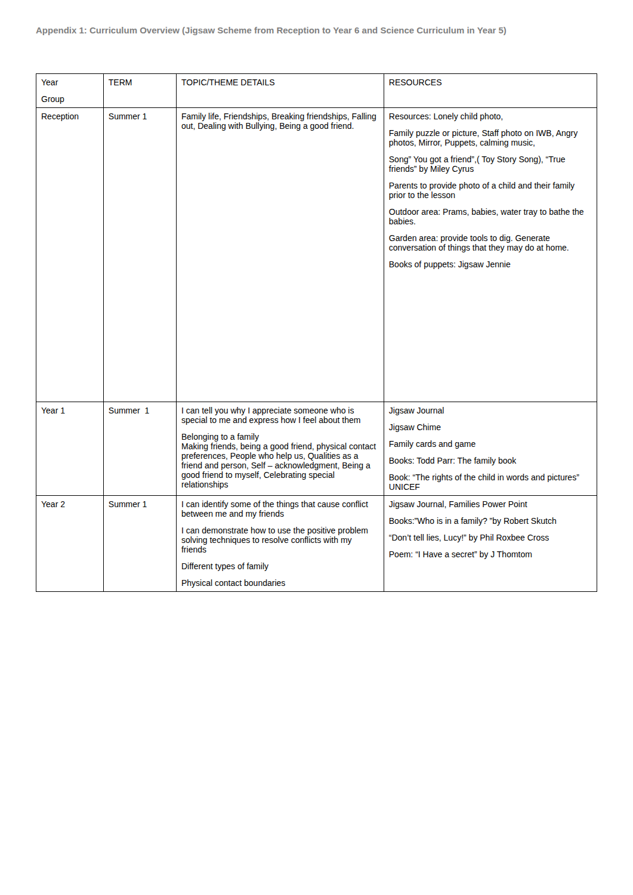Appendix 1: Curriculum Overview (Jigsaw Scheme from Reception to Year 6 and Science Curriculum in Year 5)
| Year Group | TERM | TOPIC/THEME DETAILS | RESOURCES |
| --- | --- | --- | --- |
| Reception | Summer 1 | Family life, Friendships, Breaking friendships, Falling out, Dealing with Bullying, Being a good friend. | Resources: Lonely child photo, Family puzzle or picture, Staff photo on IWB, Angry photos, Mirror, Puppets, calming music, Song” You got a friend”,( Toy Story Song), “True friends” by Miley Cyrus Parents to provide photo of a child and their family prior to the lesson Outdoor area: Prams, babies, water tray to bathe the babies. Garden area: provide tools to dig. Generate conversation of things that they may do at home. Books of puppets: Jigsaw Jennie |
| Year 1 | Summer 1 | I can tell you why I appreciate someone who is special to me and express how I feel about them Belonging to a family Making friends, being a good friend, physical contact preferences, People who help us, Qualities as a friend and person, Self – acknowledgment, Being a good friend to myself, Celebrating special relationships | Jigsaw Journal Jigsaw Chime Family cards and game Books: Todd Parr: The family book Book: “The rights of the child in words and pictures” UNICEF |
| Year 2 | Summer 1 | I can identify some of the things that cause conflict between me and my friends I can demonstrate how to use the positive problem solving techniques to resolve conflicts with my friends Different types of family Physical contact boundaries | Jigsaw Journal, Families Power Point Books:”Who is in a family? ”by Robert Skutch “Don’t tell lies, Lucy!” by Phil Roxbee Cross Poem: “I Have a secret” by J Thomtom |